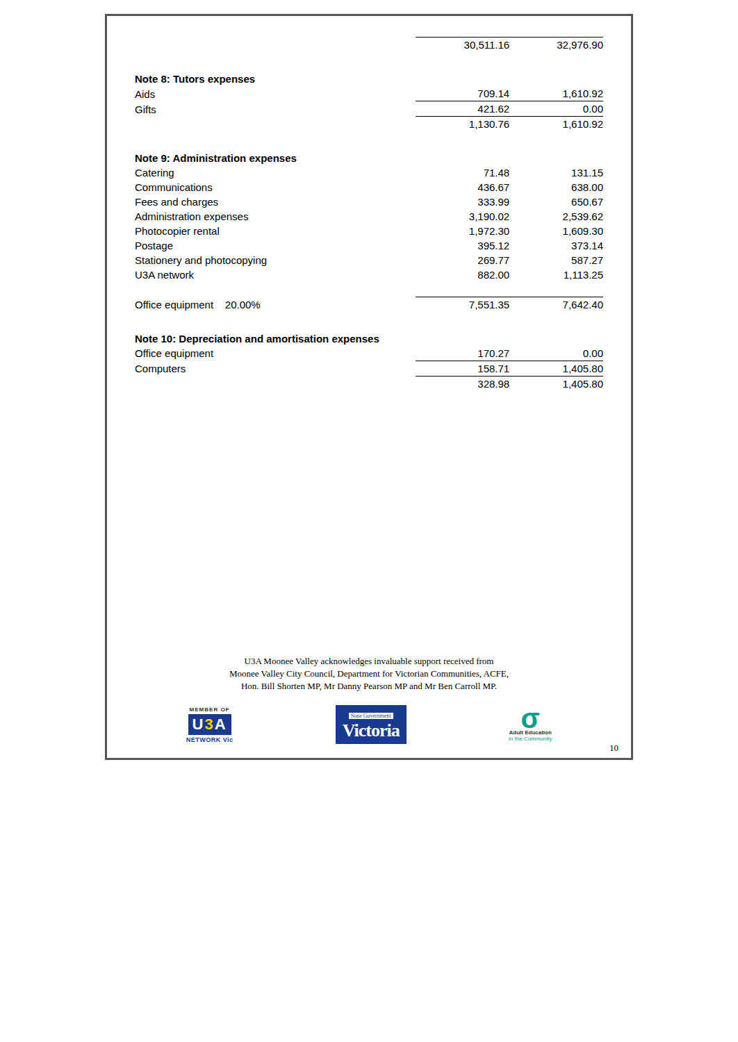| | 30,511.16 | 32,976.90 |
| Note 8: Tutors expenses | | |
| Aids | 709.14 | 1,610.92 |
| Gifts | 421.62 | 0.00 |
| | 1,130.76 | 1,610.92 |
| Note 9: Administration expenses | | |
| Catering | 71.48 | 131.15 |
| Communications | 436.67 | 638.00 |
| Fees and charges | 333.99 | 650.67 |
| Administration expenses | 3,190.02 | 2,539.62 |
| Photocopier rental | 1,972.30 | 1,609.30 |
| Postage | 395.12 | 373.14 |
| Stationery and photocopying | 269.77 | 587.27 |
| U3A network | 882.00 | 1,113.25 |
| Office equipment 20.00% | 7,551.35 | 7,642.40 |
| Note 10: Depreciation and amortisation expenses | | |
| Office equipment | 170.27 | 0.00 |
| Computers | 158.71 | 1,405.80 |
| | 328.98 | 1,405.80 |
U3A Moonee Valley acknowledges invaluable support received from
Moonee Valley City Council, Department for Victorian Communities, ACFE,
Hon. Bill Shorten MP, Mr Danny Pearson MP and Mr Ben Carroll MP.
MEMBER OF
U3 A
NETWORK Vic
State Government
Victoria
σ
Adult Education
in the Community
10